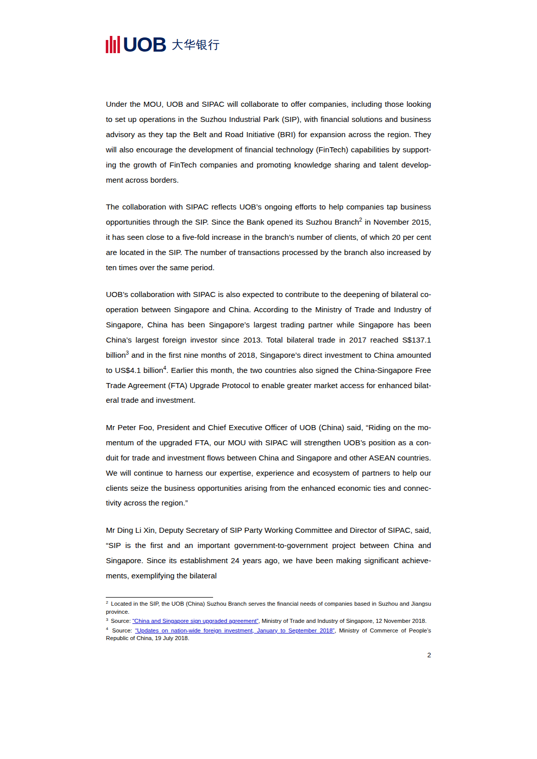UOB
大华银行
Under the MOU, UOB and SIPAC will collaborate to offer companies, including those looking to set up operations in the Suzhou Industrial Park (SIP), with financial solutions and business advisory as they tap the Belt and Road Initiative (BRI) for expansion across the region. They will also encourage the development of financial technology (FinTech) capabilities by supporting the growth of FinTech companies and promoting knowledge sharing and talent development across borders.
The collaboration with SIPAC reflects UOB’s ongoing efforts to help companies tap business opportunities through the SIP. Since the Bank opened its Suzhou Branch2 in November 2015, it has seen close to a five-fold increase in the branch’s number of clients, of which 20 per cent are located in the SIP. The number of transactions processed by the branch also increased by ten times over the same period.
UOB’s collaboration with SIPAC is also expected to contribute to the deepening of bilateral cooperation between Singapore and China. According to the Ministry of Trade and Industry of Singapore, China has been Singapore’s largest trading partner while Singapore has been China’s largest foreign investor since 2013. Total bilateral trade in 2017 reached S$137.1 billion3 and in the first nine months of 2018, Singapore’s direct investment to China amounted to US$4.1 billion4. Earlier this month, the two countries also signed the China-Singapore Free Trade Agreement (FTA) Upgrade Protocol to enable greater market access for enhanced bilateral trade and investment.
Mr Peter Foo, President and Chief Executive Officer of UOB (China) said, “Riding on the momentum of the upgraded FTA, our MOU with SIPAC will strengthen UOB’s position as a conduit for trade and investment flows between China and Singapore and other ASEAN countries. We will continue to harness our expertise, experience and ecosystem of partners to help our clients seize the business opportunities arising from the enhanced economic ties and connectivity across the region.”
Mr Ding Li Xin, Deputy Secretary of SIP Party Working Committee and Director of SIPAC, said, “SIP is the first and an important government-to-government project between China and Singapore. Since its establishment 24 years ago, we have been making significant achievements, exemplifying the bilateral
2 Located in the SIP, the UOB (China) Suzhou Branch serves the financial needs of companies based in Suzhou and Jiangsu province.
3 Source: “China and Singapore sign upgraded agreement”, Ministry of Trade and Industry of Singapore, 12 November 2018.
4 Source: “Updates on nation-wide foreign investment, January to September 2018”, Ministry of Commerce of People’s Republic of China, 19 July 2018.
2